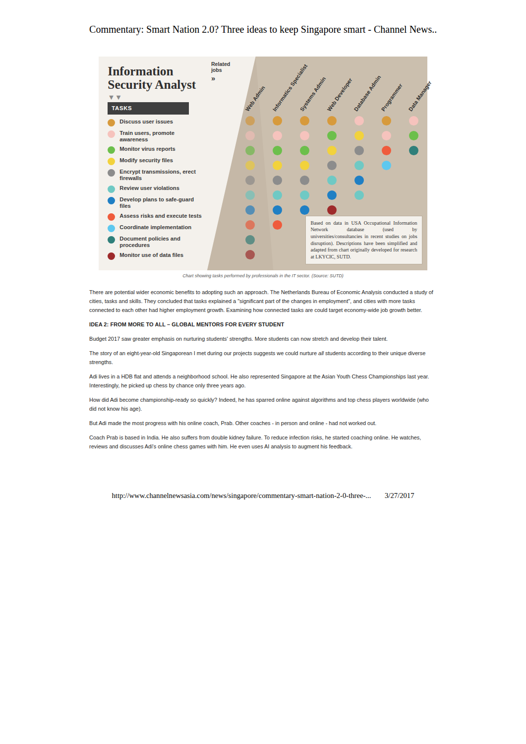Commentary: Smart Nation 2.0? Three ideas to keep Singapore smart - Channel News... Page 3 of 5
Information
Security Analyst
▼▼
TASKS
Discuss user issues
Train users, promote awareness
Monitor virus reports
Modify security files
Encrypt transmissions, erect firewalls
Review user violations
Develop plans to safe-guard files
Assess risks and execute tests
Coordinate implementation
Document policies and procedures
Monitor use of data files
Related
jobs»
Web Admin
Informatics Specialist
Systems Admin
Web Developer
Database Admin
Programmer
Data Manager
Based on data in USA Occupational Information Network database (used by universities/consultancies in recent studies on jobs disruption). Descriptions have been simplified and adapted from chart originally developed for research at LKYCIC, SUTD.
Chart showing tasks performed by professionals in the IT sector. (Source: SUTD)
There are potential wider economic benefits to adopting such an approach. The Netherlands Bureau of Economic Analysis conducted a study of cities, tasks and skills. They concluded that tasks explained a "significant part of the changes in employment", and cities with more tasks connected to each other had higher employment growth. Examining how connected tasks are could target economy-wide job growth better.
IDEA 2: FROM MORE TO ALL – GLOBAL MENTORS FOR EVERY STUDENT
Budget 2017 saw greater emphasis on nurturing students' strengths. More students can now stretch and develop their talent.
The story of an eight-year-old Singaporean I met during our projects suggests we could nurture all students according to their unique diverse strengths.
Adi lives in a HDB flat and attends a neighborhood school. He also represented Singapore at the Asian Youth Chess Championships last year. Interestingly, he picked up chess by chance only three years ago.
How did Adi become championship-ready so quickly? Indeed, he has sparred online against algorithms and top chess players worldwide (who did not know his age).
But Adi made the most progress with his online coach, Prab. Other coaches - in person and online - had not worked out.
Coach Prab is based in India. He also suffers from double kidney failure. To reduce infection risks, he started coaching online. He watches, reviews and discusses Adi's online chess games with him. He even uses AI analysis to augment his feedback.
http://www.channelnewsasia.com/news/singapore/commentary-smart-nation-2-0-three-... 3/27/2017